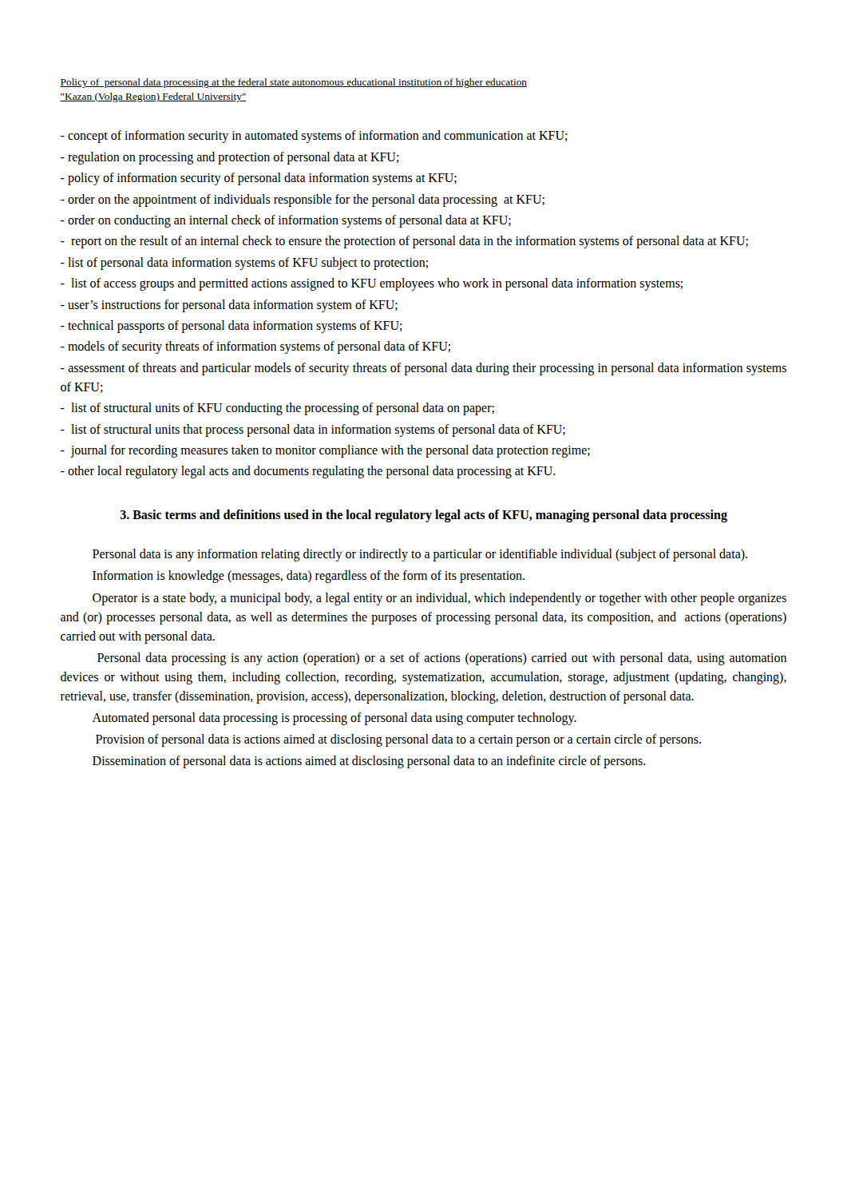Policy of personal data processing at the federal state autonomous educational institution of higher education
"Kazan (Volga Region) Federal University"
- concept of information security in automated systems of information and communication at KFU;
- regulation on processing and protection of personal data at KFU;
- policy of information security of personal data information systems at KFU;
- order on the appointment of individuals responsible for the personal data processing at KFU;
- order on conducting an internal check of information systems of personal data at KFU;
- report on the result of an internal check to ensure the protection of personal data in the information systems of personal data at KFU;
- list of personal data information systems of KFU subject to protection;
- list of access groups and permitted actions assigned to KFU employees who work in personal data information systems;
- user’s instructions for personal data information system of KFU;
- technical passports of personal data information systems of KFU;
- models of security threats of information systems of personal data of KFU;
- assessment of threats and particular models of security threats of personal data during their processing in personal data information systems of KFU;
- list of structural units of KFU conducting the processing of personal data on paper;
- list of structural units that process personal data in information systems of personal data of KFU;
- journal for recording measures taken to monitor compliance with the personal data protection regime;
- other local regulatory legal acts and documents regulating the personal data processing at KFU.
3. Basic terms and definitions used in the local regulatory legal acts of KFU, managing personal data processing
Personal data is any information relating directly or indirectly to a particular or identifiable individual (subject of personal data).
Information is knowledge (messages, data) regardless of the form of its presentation.
Operator is a state body, a municipal body, a legal entity or an individual, which independently or together with other people organizes and (or) processes personal data, as well as determines the purposes of processing personal data, its composition, and actions (operations) carried out with personal data.
Personal data processing is any action (operation) or a set of actions (operations) carried out with personal data, using automation devices or without using them, including collection, recording, systematization, accumulation, storage, adjustment (updating, changing), retrieval, use, transfer (dissemination, provision, access), depersonalization, blocking, deletion, destruction of personal data.
Automated personal data processing is processing of personal data using computer technology.
Provision of personal data is actions aimed at disclosing personal data to a certain person or a certain circle of persons.
Dissemination of personal data is actions aimed at disclosing personal data to an indefinite circle of persons.